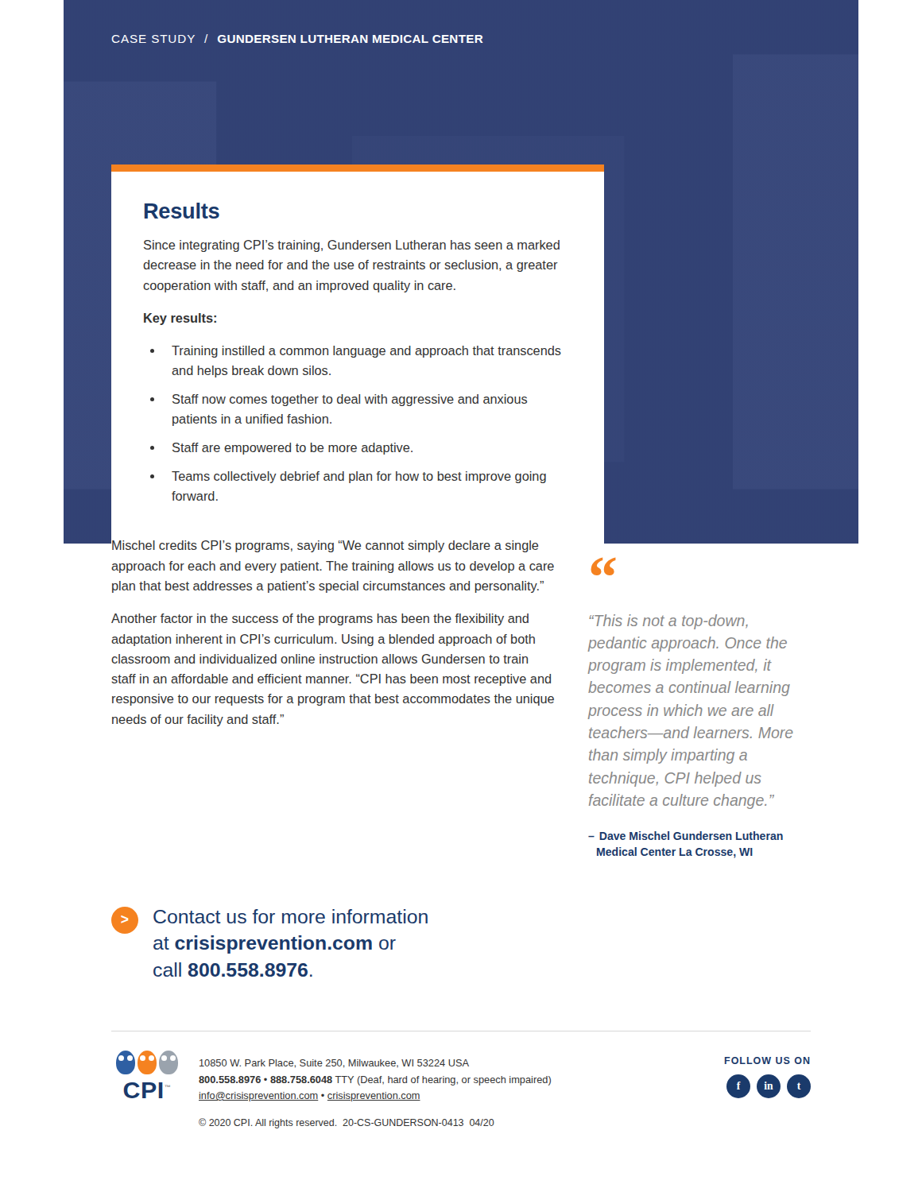Case Study / Gundersen Lutheran Medical Center
Results
Since integrating CPI’s training, Gundersen Lutheran has seen a marked decrease in the need for and the use of restraints or seclusion, a greater cooperation with staff, and an improved quality in care.
Key results:
Training instilled a common language and approach that transcends and helps break down silos.
Staff now comes together to deal with aggressive and anxious patients in a unified fashion.
Staff are empowered to be more adaptive.
Teams collectively debrief and plan for how to best improve going forward.
Mischel credits CPI’s programs, saying “We cannot simply declare a single approach for each and every patient. The training allows us to develop a care plan that best addresses a patient’s special circumstances and personality.”
Another factor in the success of the programs has been the flexibility and adaptation inherent in CPI’s curriculum. Using a blended approach of both classroom and individualized online instruction allows Gundersen to train staff in an affordable and efficient manner. “CPI has been most receptive and responsive to our requests for a program that best accommodates the unique needs of our facility and staff.”
“
“This is not a top-down, pedantic approach. Once the program is implemented, it becomes a continual learning process in which we are all teachers—and learners. More than simply imparting a technique, CPI helped us facilitate a culture change.”
– Dave Mischel Gundersen Lutheran Medical Center La Crosse, WI
>
Contact us for more information
at crisisprevention.com or
call 800.558.8976.
CPI™
10850 W. Park Place, Suite 250, Milwaukee, WI 53224 USA
800.558.8976 • 888.758.6048 TTY (Deaf, hard of hearing, or speech impaired)
info@crisisprevention.com • crisisprevention.com
© 2020 CPI. All rights reserved. 20-CS-GUNDERSON-0413 04/20
Follow us on
f in t